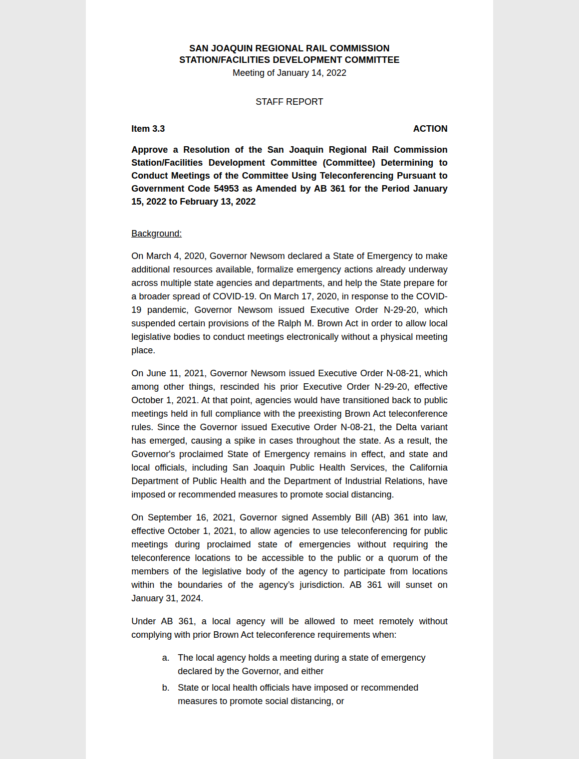SAN JOAQUIN REGIONAL RAIL COMMISSION
STATION/FACILITIES DEVELOPMENT COMMITTEE
Meeting of January 14, 2022
STAFF REPORT
Item 3.3 ACTION
Approve a Resolution of the San Joaquin Regional Rail Commission Station/Facilities Development Committee (Committee) Determining to Conduct Meetings of the Committee Using Teleconferencing Pursuant to Government Code 54953 as Amended by AB 361 for the Period January 15, 2022 to February 13, 2022
Background:
On March 4, 2020, Governor Newsom declared a State of Emergency to make additional resources available, formalize emergency actions already underway across multiple state agencies and departments, and help the State prepare for a broader spread of COVID-19. On March 17, 2020, in response to the COVID-19 pandemic, Governor Newsom issued Executive Order N-29-20, which suspended certain provisions of the Ralph M. Brown Act in order to allow local legislative bodies to conduct meetings electronically without a physical meeting place.
On June 11, 2021, Governor Newsom issued Executive Order N-08-21, which among other things, rescinded his prior Executive Order N-29-20, effective October 1, 2021. At that point, agencies would have transitioned back to public meetings held in full compliance with the preexisting Brown Act teleconference rules. Since the Governor issued Executive Order N-08-21, the Delta variant has emerged, causing a spike in cases throughout the state. As a result, the Governor's proclaimed State of Emergency remains in effect, and state and local officials, including San Joaquin Public Health Services, the California Department of Public Health and the Department of Industrial Relations, have imposed or recommended measures to promote social distancing.
On September 16, 2021, Governor signed Assembly Bill (AB) 361 into law, effective October 1, 2021, to allow agencies to use teleconferencing for public meetings during proclaimed state of emergencies without requiring the teleconference locations to be accessible to the public or a quorum of the members of the legislative body of the agency to participate from locations within the boundaries of the agency’s jurisdiction. AB 361 will sunset on January 31, 2024.
Under AB 361, a local agency will be allowed to meet remotely without complying with prior Brown Act teleconference requirements when:
The local agency holds a meeting during a state of emergency declared by the Governor, and either
State or local health officials have imposed or recommended measures to promote social distancing, or